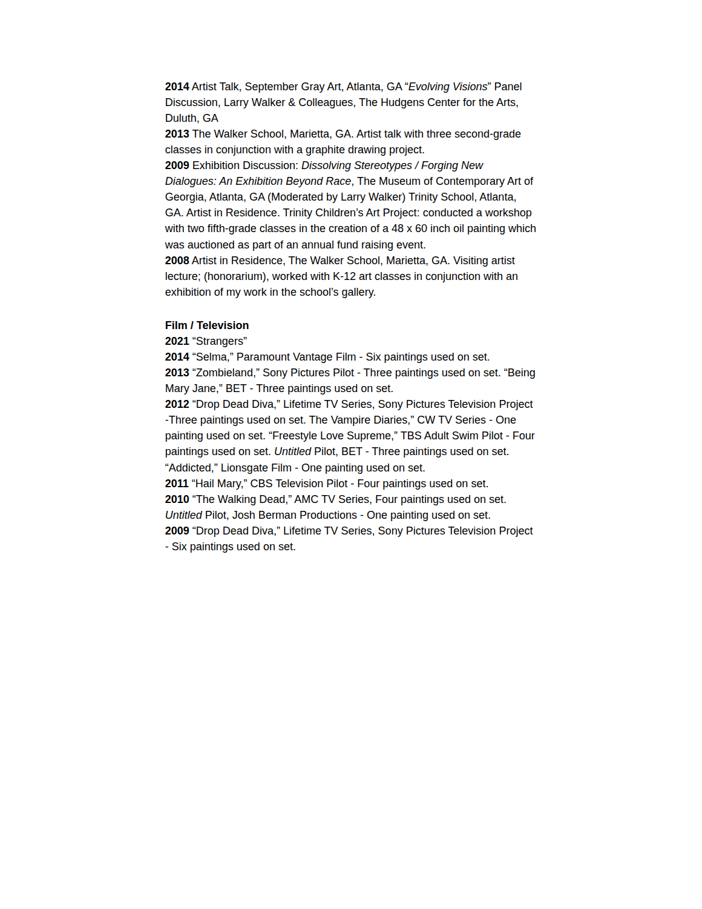2014 Artist Talk, September Gray Art, Atlanta, GA “Evolving Visions” Panel Discussion, Larry Walker & Colleagues, The Hudgens Center for the Arts, Duluth, GA
2013 The Walker School, Marietta, GA. Artist talk with three second-grade classes in conjunction with a graphite drawing project.
2009 Exhibition Discussion: Dissolving Stereotypes / Forging New Dialogues: An Exhibition Beyond Race, The Museum of Contemporary Art of Georgia, Atlanta, GA (Moderated by Larry Walker) Trinity School, Atlanta, GA. Artist in Residence. Trinity Children’s Art Project: conducted a workshop with two fifth-grade classes in the creation of a 48 x 60 inch oil painting which was auctioned as part of an annual fund raising event.
2008 Artist in Residence, The Walker School, Marietta, GA. Visiting artist lecture; (honorarium), worked with K-12 art classes in conjunction with an exhibition of my work in the school’s gallery.
Film / Television
2021 “Strangers”
2014 “Selma,” Paramount Vantage Film - Six paintings used on set.
2013 “Zombieland,” Sony Pictures Pilot - Three paintings used on set. “Being Mary Jane,” BET - Three paintings used on set.
2012 “Drop Dead Diva,” Lifetime TV Series, Sony Pictures Television Project -Three paintings used on set. The Vampire Diaries,” CW TV Series - One painting used on set. “Freestyle Love Supreme,” TBS Adult Swim Pilot - Four paintings used on set. Untitled Pilot, BET - Three paintings used on set. “Addicted,” Lionsgate Film - One painting used on set.
2011 “Hail Mary,” CBS Television Pilot - Four paintings used on set.
2010 “The Walking Dead,” AMC TV Series, Four paintings used on set. Untitled Pilot, Josh Berman Productions - One painting used on set.
2009 “Drop Dead Diva,” Lifetime TV Series, Sony Pictures Television Project - Six paintings used on set.